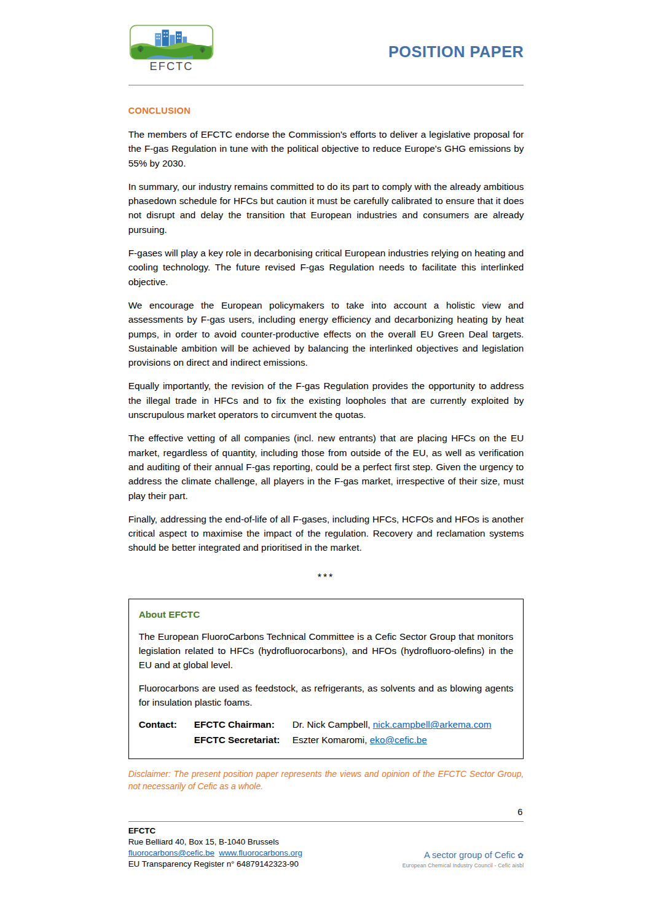EFCTC
POSITION PAPER
CONCLUSION
The members of EFCTC endorse the Commission's efforts to deliver a legislative proposal for the F-gas Regulation in tune with the political objective to reduce Europe's GHG emissions by 55% by 2030.
In summary, our industry remains committed to do its part to comply with the already ambitious phasedown schedule for HFCs but caution it must be carefully calibrated to ensure that it does not disrupt and delay the transition that European industries and consumers are already pursuing.
F-gases will play a key role in decarbonising critical European industries relying on heating and cooling technology. The future revised F-gas Regulation needs to facilitate this interlinked objective.
We encourage the European policymakers to take into account a holistic view and assessments by F-gas users, including energy efficiency and decarbonizing heating by heat pumps, in order to avoid counter-productive effects on the overall EU Green Deal targets. Sustainable ambition will be achieved by balancing the interlinked objectives and legislation provisions on direct and indirect emissions.
Equally importantly, the revision of the F-gas Regulation provides the opportunity to address the illegal trade in HFCs and to fix the existing loopholes that are currently exploited by unscrupulous market operators to circumvent the quotas.
The effective vetting of all companies (incl. new entrants) that are placing HFCs on the EU market, regardless of quantity, including those from outside of the EU, as well as verification and auditing of their annual F-gas reporting, could be a perfect first step. Given the urgency to address the climate challenge, all players in the F-gas market, irrespective of their size, must play their part.
Finally, addressing the end-of-life of all F-gases, including HFCs, HCFOs and HFOs is another critical aspect to maximise the impact of the regulation. Recovery and reclamation systems should be better integrated and prioritised in the market.
***
About EFCTC
The European FluoroCarbons Technical Committee is a Cefic Sector Group that monitors legislation related to HFCs (hydrofluorocarbons), and HFOs (hydrofluoro-olefins) in the EU and at global level.
Fluorocarbons are used as feedstock, as refrigerants, as solvents and as blowing agents for insulation plastic foams.
| Contact: | EFCTC Chairman: | Dr. Nick Campbell, nick.campbell@arkema.com |
| | EFCTC Secretariat: | Eszter Komaromi, eko@cefic.be |
Disclaimer: The present position paper represents the views and opinion of the EFCTC Sector Group, not necessarily of Cefic as a whole.
6
EFCTC
Rue Belliard 40, Box 15, B-1040 Brussels
fluorocarbons@cefic.be www.fluorocarbons.org
EU Transparency Register n° 64879142323-90
A sector group of Cefic ✿
European Chemical Industry Council - Cefic aisbl